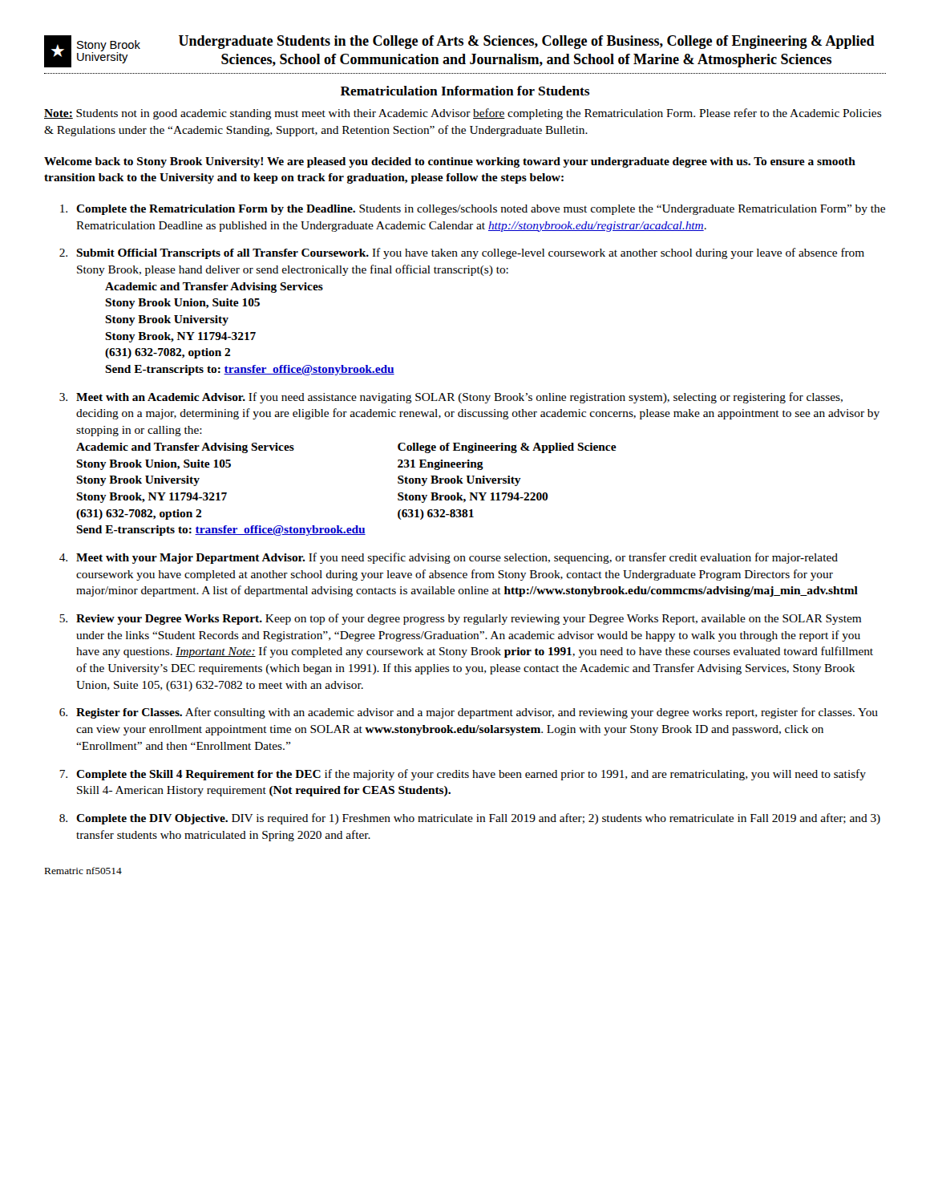★
Stony Brook University
Undergraduate Students in the College of Arts & Sciences, College of Business, College of Engineering & Applied Sciences, School of Communication and Journalism, and School of Marine & Atmospheric Sciences
Rematriculation Information for Students
Note: Students not in good academic standing must meet with their Academic Advisor before completing the Rematriculation Form. Please refer to the Academic Policies & Regulations under the “Academic Standing, Support, and Retention Section” of the Undergraduate Bulletin.
Welcome back to Stony Brook University! We are pleased you decided to continue working toward your undergraduate degree with us. To ensure a smooth transition back to the University and to keep on track for graduation, please follow the steps below:
Complete the Rematriculation Form by the Deadline. Students in colleges/schools noted above must complete the “Undergraduate Rematriculation Form” by the Rematriculation Deadline as published in the Undergraduate Academic Calendar at http://stonybrook.edu/registrar/acadcal.htm.
Submit Official Transcripts of all Transfer Coursework. If you have taken any college-level coursework at another school during your leave of absence from Stony Brook, please hand deliver or send electronically the final official transcript(s) to:
Academic and Transfer Advising Services Stony Brook Union, Suite 105 Stony Brook University Stony Brook, NY 11794-3217 (631) 632-7082, option 2 Send E-transcripts to: transfer_office@stonybrook.edu
Meet with an Academic Advisor. If you need assistance navigating SOLAR (Stony Brook’s online registration system), selecting or registering for classes, deciding on a major, determining if you are eligible for academic renewal, or discussing other academic concerns, please make an appointment to see an advisor by stopping in or calling the:
Academic and Transfer Advising Services Stony Brook Union, Suite 105 Stony Brook University Stony Brook, NY 11794-3217 (631) 632-7082, option 2 Send E-transcripts to: transfer_office@stonybrook.edu
College of Engineering & Applied Science 231 Engineering Stony Brook University Stony Brook, NY 11794-2200 (631) 632-8381
Meet with your Major Department Advisor. If you need specific advising on course selection, sequencing, or transfer credit evaluation for major-related coursework you have completed at another school during your leave of absence from Stony Brook, contact the Undergraduate Program Directors for your major/minor department. A list of departmental advising contacts is available online at http://www.stonybrook.edu/commcms/advising/maj_min_adv.shtml
Review your Degree Works Report. Keep on top of your degree progress by regularly reviewing your Degree Works Report, available on the SOLAR System under the links “Student Records and Registration”, “Degree Progress/Graduation”. An academic advisor would be happy to walk you through the report if you have any questions. Important Note: If you completed any coursework at Stony Brook prior to 1991, you need to have these courses evaluated toward fulfillment of the University’s DEC requirements (which began in 1991). If this applies to you, please contact the Academic and Transfer Advising Services, Stony Brook Union, Suite 105, (631) 632-7082 to meet with an advisor.
Register for Classes. After consulting with an academic advisor and a major department advisor, and reviewing your degree works report, register for classes. You can view your enrollment appointment time on SOLAR at www.stonybrook.edu/solarsystem. Login with your Stony Brook ID and password, click on “Enrollment” and then “Enrollment Dates.”
Complete the Skill 4 Requirement for the DEC if the majority of your credits have been earned prior to 1991, and are rematriculating, you will need to satisfy Skill 4- American History requirement (Not required for CEAS Students).
Complete the DIV Objective. DIV is required for 1) Freshmen who matriculate in Fall 2019 and after; 2) students who rematriculate in Fall 2019 and after; and 3) transfer students who matriculated in Spring 2020 and after.
Rematric nf50514